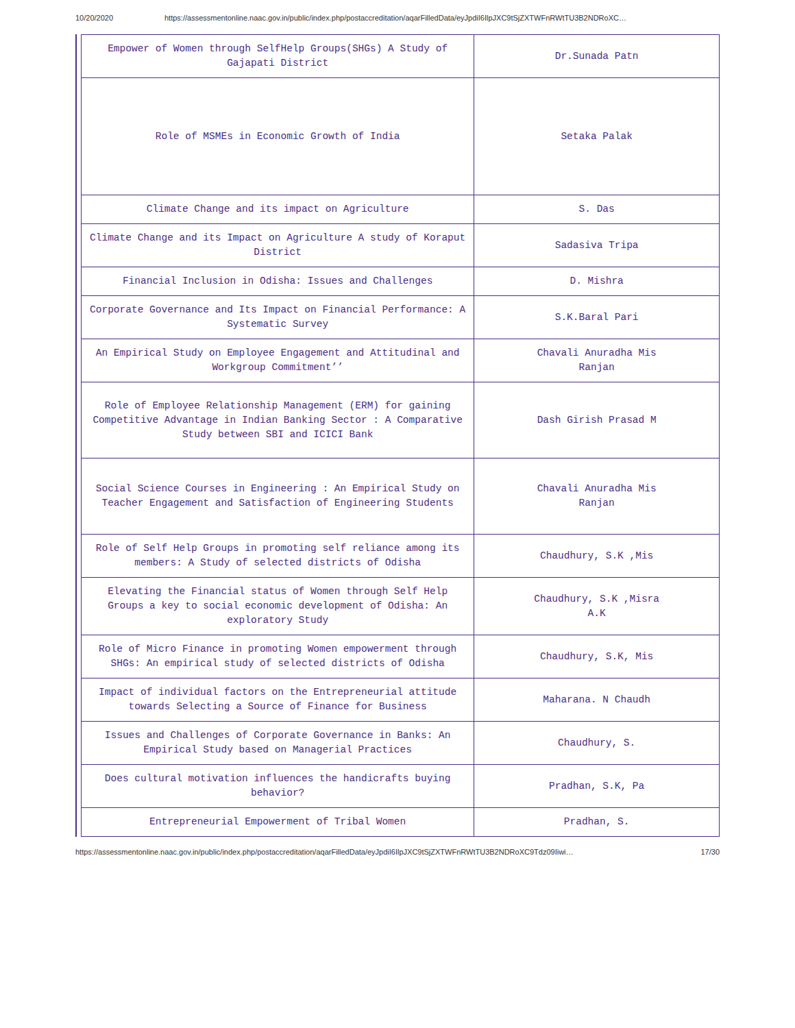10/20/2020 https://assessmentonline.naac.gov.in/public/index.php/postaccreditation/aqarFilledData/eyJpdiI6IlpJXC9tSjZXTWFnRWtTU3B2NDRoXC…
| Empower of Women through SelfHelp Groups(SHGs) A Study of Gajapati District | Dr.Sunada Patn |
| Role of MSMEs in Economic Growth of India | Setaka Palak |
| Climate Change and its impact on Agriculture | S. Das |
| Climate Change and its Impact on Agriculture A study of Koraput District | Sadasiva Tripa |
| Financial Inclusion in Odisha: Issues and Challenges | D. Mishra |
| Corporate Governance and Its Impact on Financial Performance: A Systematic Survey | S.K.Baral Pari |
| An Empirical Study on Employee Engagement and Attitudinal and Workgroup Commitment’’ | Chavali Anuradha Mis Ranjan |
| Role of Employee Relationship Management (ERM) for gaining Competitive Advantage in Indian Banking Sector : A Comparative Study between SBI and ICICI Bank | Dash Girish Prasad M |
| Social Science Courses in Engineering : An Empirical Study on Teacher Engagement and Satisfaction of Engineering Students | Chavali Anuradha Mis Ranjan |
| Role of Self Help Groups in promoting self reliance among its members: A Study of selected districts of Odisha | Chaudhury, S.K ,Mis |
| Elevating the Financial status of Women through Self Help Groups a key to social economic development of Odisha: An exploratory Study | Chaudhury, S.K ,Misra A.K |
| Role of Micro Finance in promoting Women empowerment through SHGs: An empirical study of selected districts of Odisha | Chaudhury, S.K, Mis |
| Impact of individual factors on the Entrepreneurial attitude towards Selecting a Source of Finance for Business | Maharana. N Chaudh |
| Issues and Challenges of Corporate Governance in Banks: An Empirical Study based on Managerial Practices | Chaudhury, S. |
| Does cultural motivation influences the handicrafts buying behavior? | Pradhan, S.K, Pa |
| Entrepreneurial Empowerment of Tribal Women | Pradhan, S. |
https://assessmentonline.naac.gov.in/public/index.php/postaccreditation/aqarFilledData/eyJpdiI6IlpJXC9tSjZXTWFnRWtTU3B2NDRoXC9Tdz09Iiwi… 17/30